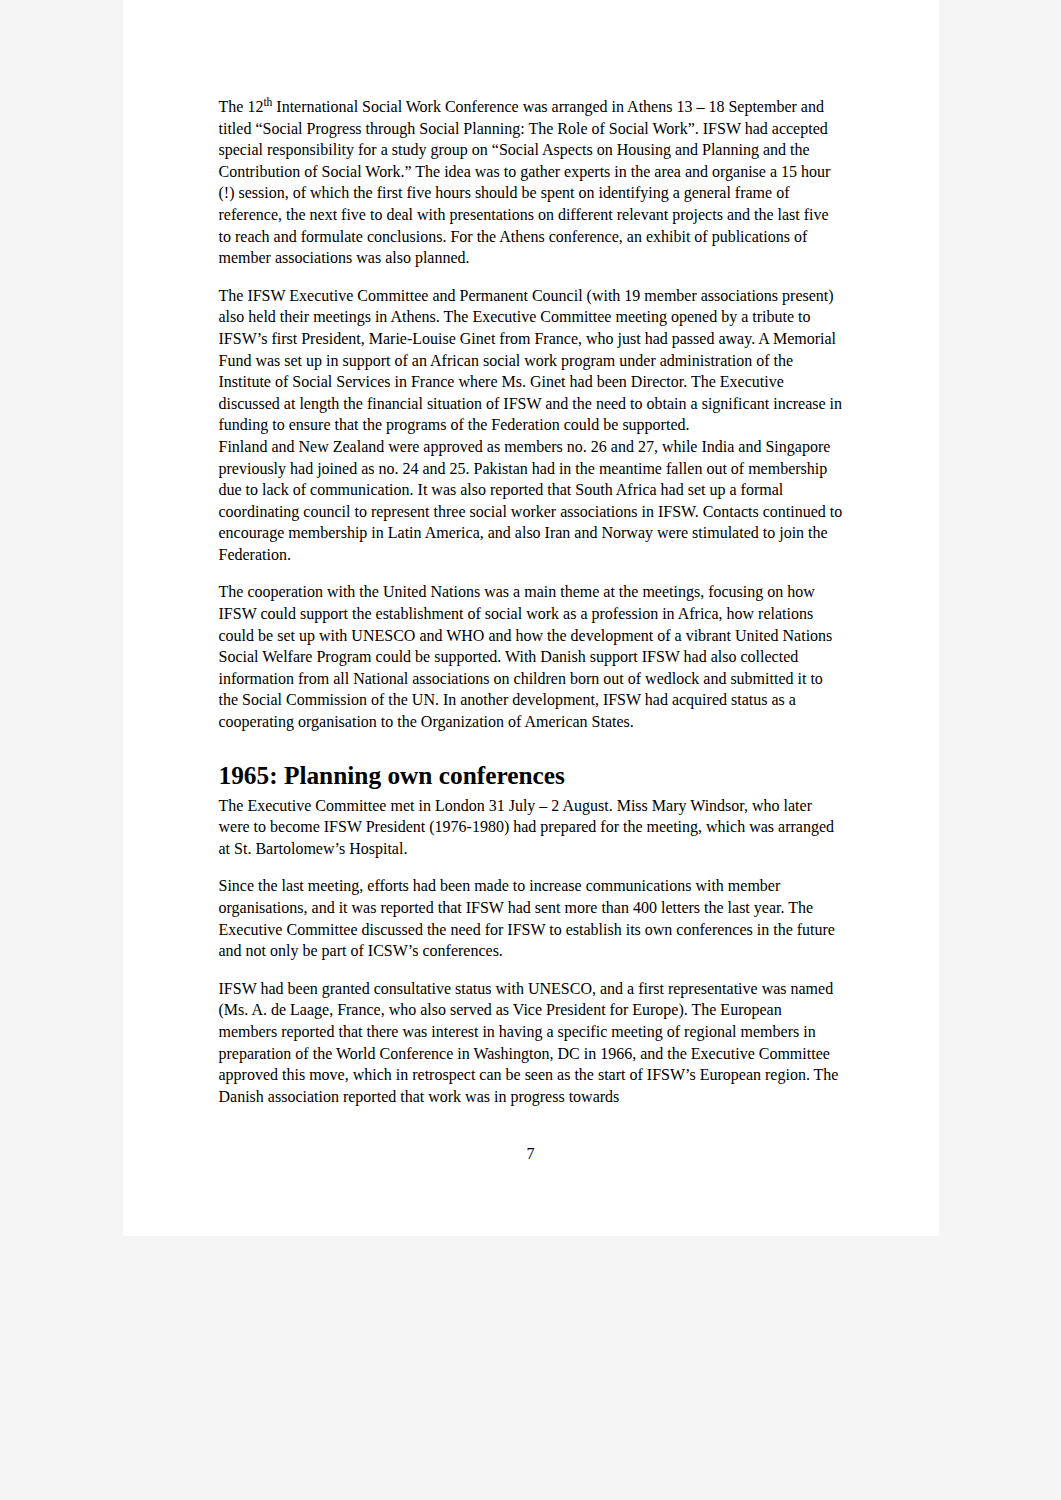The 12th International Social Work Conference was arranged in Athens 13 – 18 September and titled “Social Progress through Social Planning: The Role of Social Work”. IFSW had accepted special responsibility for a study group on “Social Aspects on Housing and Planning and the Contribution of Social Work.” The idea was to gather experts in the area and organise a 15 hour (!) session, of which the first five hours should be spent on identifying a general frame of reference, the next five to deal with presentations on different relevant projects and the last five to reach and formulate conclusions. For the Athens conference, an exhibit of publications of member associations was also planned.
The IFSW Executive Committee and Permanent Council (with 19 member associations present) also held their meetings in Athens. The Executive Committee meeting opened by a tribute to IFSW’s first President, Marie-Louise Ginet from France, who just had passed away. A Memorial Fund was set up in support of an African social work program under administration of the Institute of Social Services in France where Ms. Ginet had been Director. The Executive discussed at length the financial situation of IFSW and the need to obtain a significant increase in funding to ensure that the programs of the Federation could be supported.
Finland and New Zealand were approved as members no. 26 and 27, while India and Singapore previously had joined as no. 24 and 25. Pakistan had in the meantime fallen out of membership due to lack of communication. It was also reported that South Africa had set up a formal coordinating council to represent three social worker associations in IFSW. Contacts continued to encourage membership in Latin America, and also Iran and Norway were stimulated to join the Federation.
The cooperation with the United Nations was a main theme at the meetings, focusing on how IFSW could support the establishment of social work as a profession in Africa, how relations could be set up with UNESCO and WHO and how the development of a vibrant United Nations Social Welfare Program could be supported. With Danish support IFSW had also collected information from all National associations on children born out of wedlock and submitted it to the Social Commission of the UN. In another development, IFSW had acquired status as a cooperating organisation to the Organization of American States.
1965: Planning own conferences
The Executive Committee met in London 31 July – 2 August. Miss Mary Windsor, who later were to become IFSW President (1976-1980) had prepared for the meeting, which was arranged at St. Bartolomew’s Hospital.
Since the last meeting, efforts had been made to increase communications with member organisations, and it was reported that IFSW had sent more than 400 letters the last year. The Executive Committee discussed the need for IFSW to establish its own conferences in the future and not only be part of ICSW’s conferences.
IFSW had been granted consultative status with UNESCO, and a first representative was named (Ms. A. de Laage, France, who also served as Vice President for Europe). The European members reported that there was interest in having a specific meeting of regional members in preparation of the World Conference in Washington, DC in 1966, and the Executive Committee approved this move, which in retrospect can be seen as the start of IFSW’s European region. The Danish association reported that work was in progress towards
7